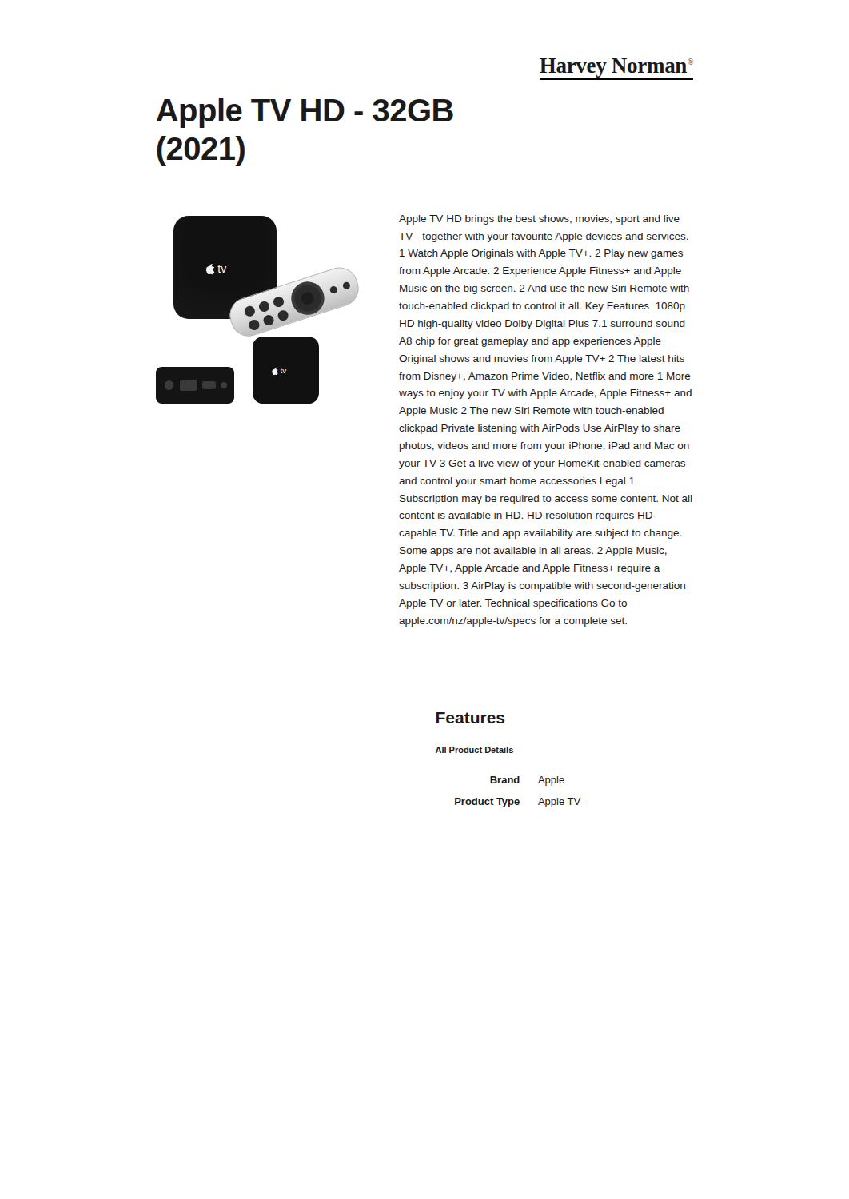Harvey Norman®
Apple TV HD - 32GB (2021)
Apple TV HD brings the best shows, movies, sport and live TV - together with your favourite Apple devices and services. 1 Watch Apple Originals with Apple TV+. 2 Play new games from Apple Arcade. 2 Experience Apple Fitness+ and Apple Music on the big screen. 2 And use the new Siri Remote with touch-enabled clickpad to control it all. Key Features 1080p HD high-quality video Dolby Digital Plus 7.1 surround sound A8 chip for great gameplay and app experiences Apple Original shows and movies from Apple TV+ 2 The latest hits from Disney+, Amazon Prime Video, Netflix and more 1 More ways to enjoy your TV with Apple Arcade, Apple Fitness+ and Apple Music 2 The new Siri Remote with touch-enabled clickpad Private listening with AirPods Use AirPlay to share photos, videos and more from your iPhone, iPad and Mac on your TV 3 Get a live view of your HomeKit-enabled cameras and control your smart home accessories Legal 1 Subscription may be required to access some content. Not all content is available in HD. HD resolution requires HD-capable TV. Title and app availability are subject to change. Some apps are not available in all areas. 2 Apple Music, Apple TV+, Apple Arcade and Apple Fitness+ require a subscription. 3 AirPlay is compatible with second-generation Apple TV or later. Technical specifications Go to apple.com/nz/apple-tv/specs for a complete set.
Features
All Product Details
| Brand | Apple |
| Product Type | Apple TV |